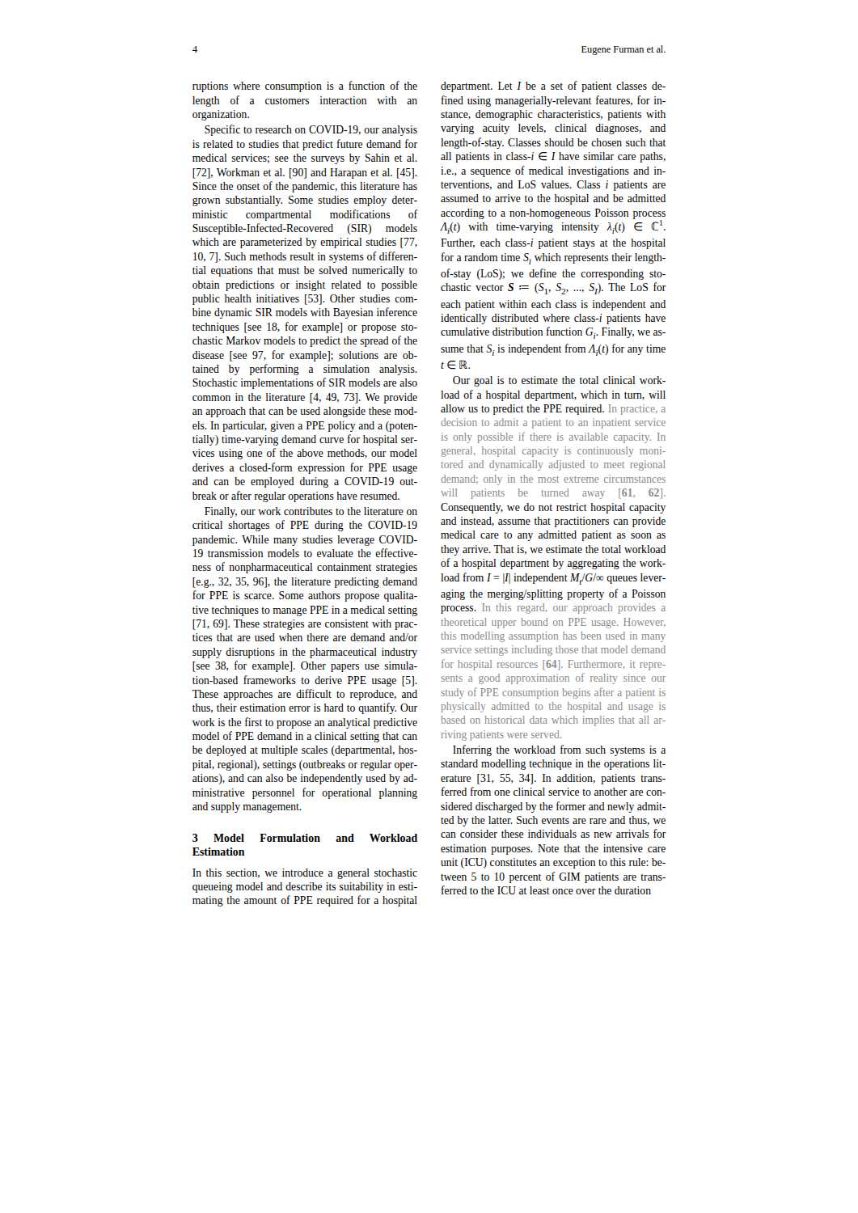4 Eugene Furman et al.
ruptions where consumption is a function of the length of a customers interaction with an organization.
Specific to research on COVID-19, our analysis is related to studies that predict future demand for medical services; see the surveys by Sahin et al. [72], Workman et al. [90] and Harapan et al. [45]. Since the onset of the pandemic, this literature has grown substantially. Some studies employ deterministic compartmental modifications of Susceptible-Infected-Recovered (SIR) models which are parameterized by empirical studies [77, 10, 7]. Such methods result in systems of differential equations that must be solved numerically to obtain predictions or insight related to possible public health initiatives [53]. Other studies combine dynamic SIR models with Bayesian inference techniques [see 18, for example] or propose stochastic Markov models to predict the spread of the disease [see 97, for example]; solutions are obtained by performing a simulation analysis. Stochastic implementations of SIR models are also common in the literature [4, 49, 73]. We provide an approach that can be used alongside these models. In particular, given a PPE policy and a (potentially) time-varying demand curve for hospital services using one of the above methods, our model derives a closed-form expression for PPE usage and can be employed during a COVID-19 outbreak or after regular operations have resumed.
Finally, our work contributes to the literature on critical shortages of PPE during the COVID-19 pandemic. While many studies leverage COVID-19 transmission models to evaluate the effectiveness of nonpharmaceutical containment strategies [e.g., 32, 35, 96], the literature predicting demand for PPE is scarce. Some authors propose qualitative techniques to manage PPE in a medical setting [71, 69]. These strategies are consistent with practices that are used when there are demand and/or supply disruptions in the pharmaceutical industry [see 38, for example]. Other papers use simulation-based frameworks to derive PPE usage [5]. These approaches are difficult to reproduce, and thus, their estimation error is hard to quantify. Our work is the first to propose an analytical predictive model of PPE demand in a clinical setting that can be deployed at multiple scales (departmental, hospital, regional), settings (outbreaks or regular operations), and can also be independently used by administrative personnel for operational planning and supply management.
3 Model Formulation and Workload Estimation
In this section, we introduce a general stochastic queueing model and describe its suitability in estimating the amount of PPE required for a hospital department. Let I be a set of patient classes defined using managerially-relevant features, for instance, demographic characteristics, patients with varying acuity levels, clinical diagnoses, and length-of-stay. Classes should be chosen such that all patients in class-i ∈ I have similar care paths, i.e., a sequence of medical investigations and interventions, and LoS values. Class i patients are assumed to arrive to the hospital and be admitted according to a non-homogeneous Poisson process Λi(t) with time-varying intensity λi(t) ∈ ℂ1. Further, each class-i patient stays at the hospital for a random time Si which represents their length-of-stay (LoS); we define the corresponding stochastic vector S ≔ (S1, S2, ..., SI). The LoS for each patient within each class is independent and identically distributed where class-i patients have cumulative distribution function Gi. Finally, we assume that Si is independent from Λi(t) for any time t ∈ ℝ.
Our goal is to estimate the total clinical workload of a hospital department, which in turn, will allow us to predict the PPE required. In practice, a decision to admit a patient to an inpatient service is only possible if there is available capacity. In general, hospital capacity is continuously monitored and dynamically adjusted to meet regional demand; only in the most extreme circumstances will patients be turned away [61, 62]. Consequently, we do not restrict hospital capacity and instead, assume that practitioners can provide medical care to any admitted patient as soon as they arrive. That is, we estimate the total workload of a hospital department by aggregating the workload from I = |I| independent Mt/G/∞ queues leveraging the merging/splitting property of a Poisson process. In this regard, our approach provides a theoretical upper bound on PPE usage. However, this modelling assumption has been used in many service settings including those that model demand for hospital resources [64]. Furthermore, it represents a good approximation of reality since our study of PPE consumption begins after a patient is physically admitted to the hospital and usage is based on historical data which implies that all arriving patients were served.
Inferring the workload from such systems is a standard modelling technique in the operations literature [31, 55, 34]. In addition, patients transferred from one clinical service to another are considered discharged by the former and newly admitted by the latter. Such events are rare and thus, we can consider these individuals as new arrivals for estimation purposes. Note that the intensive care unit (ICU) constitutes an exception to this rule: between 5 to 10 percent of GIM patients are transferred to the ICU at least once over the duration